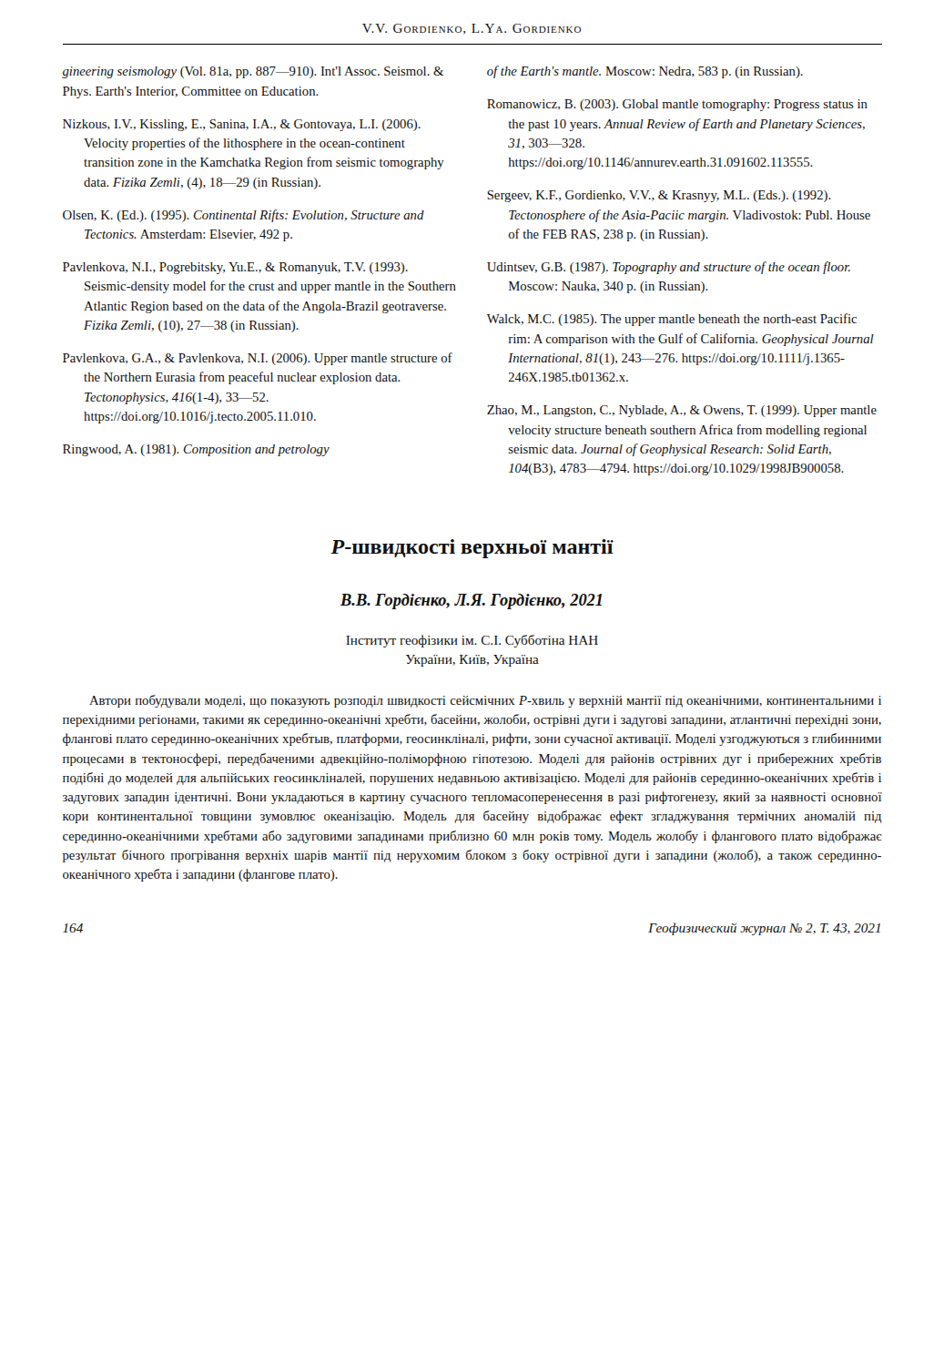V.V. Gordienko, L.Ya. Gordienko
gineering seismology (Vol. 81a, pp. 887—910). Int'l Assoc. Seismol. & Phys. Earth's Interior, Committee on Education.
Nizkous, I.V., Kissling, E., Sanina, I.A., & Gontovaya, L.I. (2006). Velocity properties of the lithosphere in the ocean-continent transition zone in the Kamchatka Region from seismic tomography data. Fizika Zemli, (4), 18—29 (in Russian).
Olsen, K. (Ed.). (1995). Continental Rifts: Evolution, Structure and Tectonics. Amsterdam: Elsevier, 492 p.
Pavlenkova, N.I., Pogrebitsky, Yu.E., & Romanyuk, T.V. (1993). Seismic-density model for the crust and upper mantle in the Southern Atlantic Region based on the data of the Angola-Brazil geotraverse. Fizika Zemli, (10), 27—38 (in Russian).
Pavlenkova, G.A., & Pavlenkova, N.I. (2006). Upper mantle structure of the Northern Eurasia from peaceful nuclear explosion data. Tectonophysics, 416(1-4), 33—52. https://doi.org/10.1016/j.tecto.2005.11.010.
Ringwood, A. (1981). Composition and petrology
of the Earth's mantle. Moscow: Nedra, 583 p. (in Russian).
Romanowicz, B. (2003). Global mantle tomography: Progress status in the past 10 years. Annual Review of Earth and Planetary Sciences, 31, 303—328. https://doi.org/10.1146/annurev.earth.31.091602.113555.
Sergeev, K.F., Gordienko, V.V., & Krasnyy, M.L. (Eds.). (1992). Tectonosphere of the Asia-Paciic margin. Vladivostok: Publ. House of the FEB RAS, 238 p. (in Russian).
Udintsev, G.B. (1987). Topography and structure of the ocean floor. Moscow: Nauka, 340 p. (in Russian).
Walck, M.C. (1985). The upper mantle beneath the north-east Pacific rim: A comparison with the Gulf of California. Geophysical Journal International, 81(1), 243—276. https://doi.org/10.1111/j.1365-246X.1985.tb01362.x.
Zhao, M., Langston, C., Nyblade, A., & Owens, T. (1999). Upper mantle velocity structure beneath southern Africa from modelling regional seismic data. Journal of Geophysical Research: Solid Earth, 104(B3), 4783—4794. https://doi.org/10.1029/1998JB900058.
P-швидкості верхньої мантії
В.В. Гордієнко, Л.Я. Гордієнко, 2021
Інститут геофізики ім. С.І. Субботіна НАН
України, Київ, Україна
Автори побудували моделі, що показують розподіл швидкості сейсмічних P-хвиль у верхній мантії під океанічними, континентальними і перехідними регіонами, такими як серединно-океанічні хребти, басейни, жолоби, острівні дуги і задугові западини, атлантичні перехідні зони, флангові плато серединно-океанічних хребтыв, платформи, геосинкліналі, рифти, зони сучасної активації. Моделі узгоджуються з глибинними процесами в тектоносфері, передбаченими адвекційно-поліморфною гіпотезою. Моделі для районів острівних дуг і прибережних хребтів подібні до моделей для альпійських геосинкліналей, порушених недавньою активізацією. Моделі для районів серединно-океанічних хребтів і задугових западин ідентичні. Вони укладаються в картину сучасного тепломасоперенесення в разі рифтогенезу, який за наявності основної кори континентальної товщини зумовлює океанізацію. Модель для басейну відображає ефект згладжування термічних аномалій під серединно-океанічними хребтами або задуговими западинами приблизно 60 млн років тому. Модель жолобу і флангового плато відображає результат бічного прогрівання верхніх шарів мантії під нерухомим блоком з боку острівної дуги і западини (жолоб), а також серединно-океанічного хребта і западини (флангове плато).
164 Геофизический журнал № 2, Т. 43, 2021